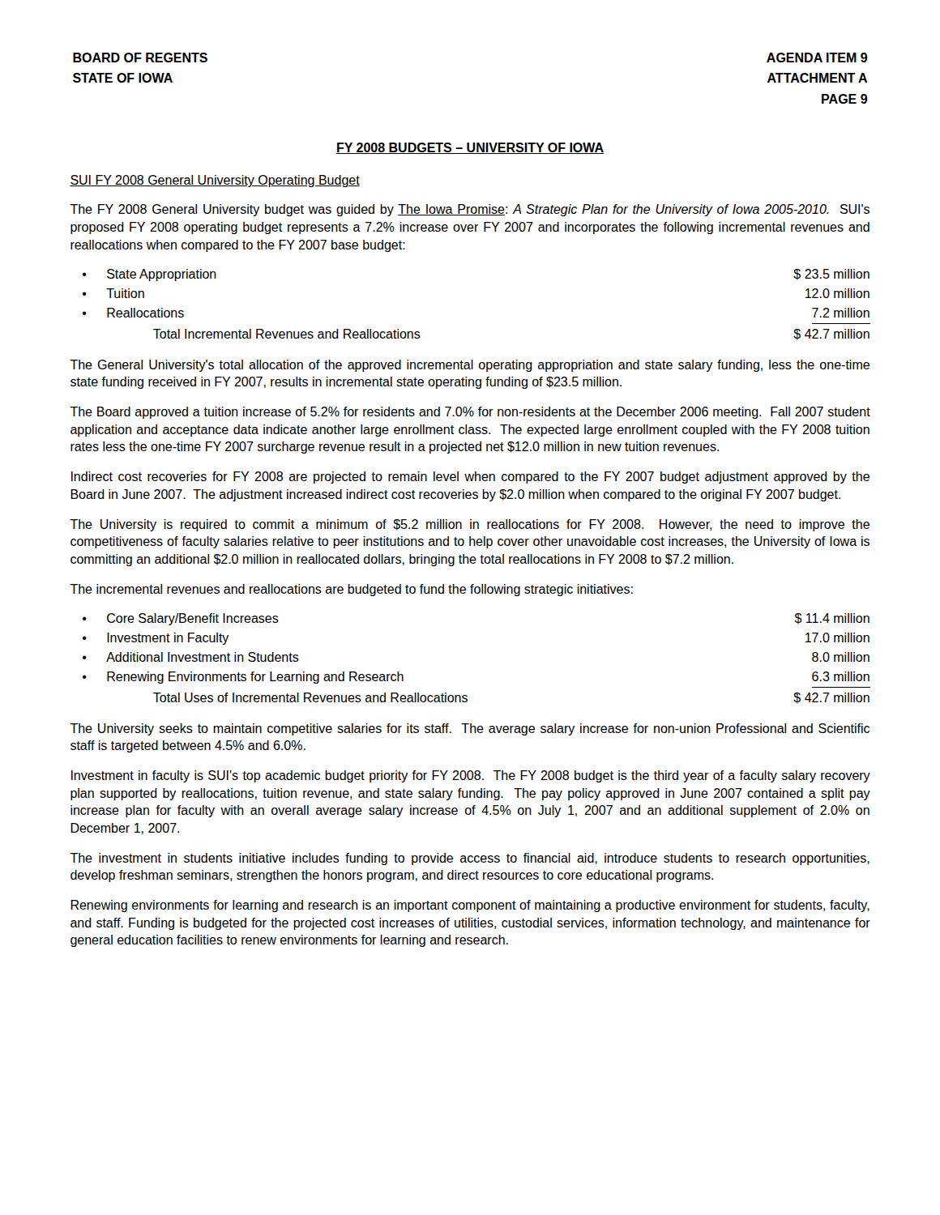| BOARD OF REGENTS | AGENDA ITEM 9 |
| STATE OF IOWA | ATTACHMENT A |
| | PAGE 9 |
FY 2008 BUDGETS – UNIVERSITY OF IOWA
SUI FY 2008 General University Operating Budget
The FY 2008 General University budget was guided by The Iowa Promise: A Strategic Plan for the University of Iowa 2005-2010. SUI's proposed FY 2008 operating budget represents a 7.2% increase over FY 2007 and incorporates the following incremental revenues and reallocations when compared to the FY 2007 base budget:
•State Appropriation$ 23.5 million
•Tuition 12.0 million
•Reallocations 7.2 million
Total Incremental Revenues and Reallocations$ 42.7 million
The General University's total allocation of the approved incremental operating appropriation and state salary funding, less the one-time state funding received in FY 2007, results in incremental state operating funding of $23.5 million.
The Board approved a tuition increase of 5.2% for residents and 7.0% for non-residents at the December 2006 meeting. Fall 2007 student application and acceptance data indicate another large enrollment class. The expected large enrollment coupled with the FY 2008 tuition rates less the one-time FY 2007 surcharge revenue result in a projected net $12.0 million in new tuition revenues.
Indirect cost recoveries for FY 2008 are projected to remain level when compared to the FY 2007 budget adjustment approved by the Board in June 2007. The adjustment increased indirect cost recoveries by $2.0 million when compared to the original FY 2007 budget.
The University is required to commit a minimum of $5.2 million in reallocations for FY 2008. However, the need to improve the competitiveness of faculty salaries relative to peer institutions and to help cover other unavoidable cost increases, the University of Iowa is committing an additional $2.0 million in reallocated dollars, bringing the total reallocations in FY 2008 to $7.2 million.
The incremental revenues and reallocations are budgeted to fund the following strategic initiatives:
•Core Salary/Benefit Increases$ 11.4 million
•Investment in Faculty 17.0 million
•Additional Investment in Students 8.0 million
•Renewing Environments for Learning and Research 6.3 million
Total Uses of Incremental Revenues and Reallocations$ 42.7 million
The University seeks to maintain competitive salaries for its staff. The average salary increase for non-union Professional and Scientific staff is targeted between 4.5% and 6.0%.
Investment in faculty is SUI's top academic budget priority for FY 2008. The FY 2008 budget is the third year of a faculty salary recovery plan supported by reallocations, tuition revenue, and state salary funding. The pay policy approved in June 2007 contained a split pay increase plan for faculty with an overall average salary increase of 4.5% on July 1, 2007 and an additional supplement of 2.0% on December 1, 2007.
The investment in students initiative includes funding to provide access to financial aid, introduce students to research opportunities, develop freshman seminars, strengthen the honors program, and direct resources to core educational programs.
Renewing environments for learning and research is an important component of maintaining a productive environment for students, faculty, and staff. Funding is budgeted for the projected cost increases of utilities, custodial services, information technology, and maintenance for general education facilities to renew environments for learning and research.